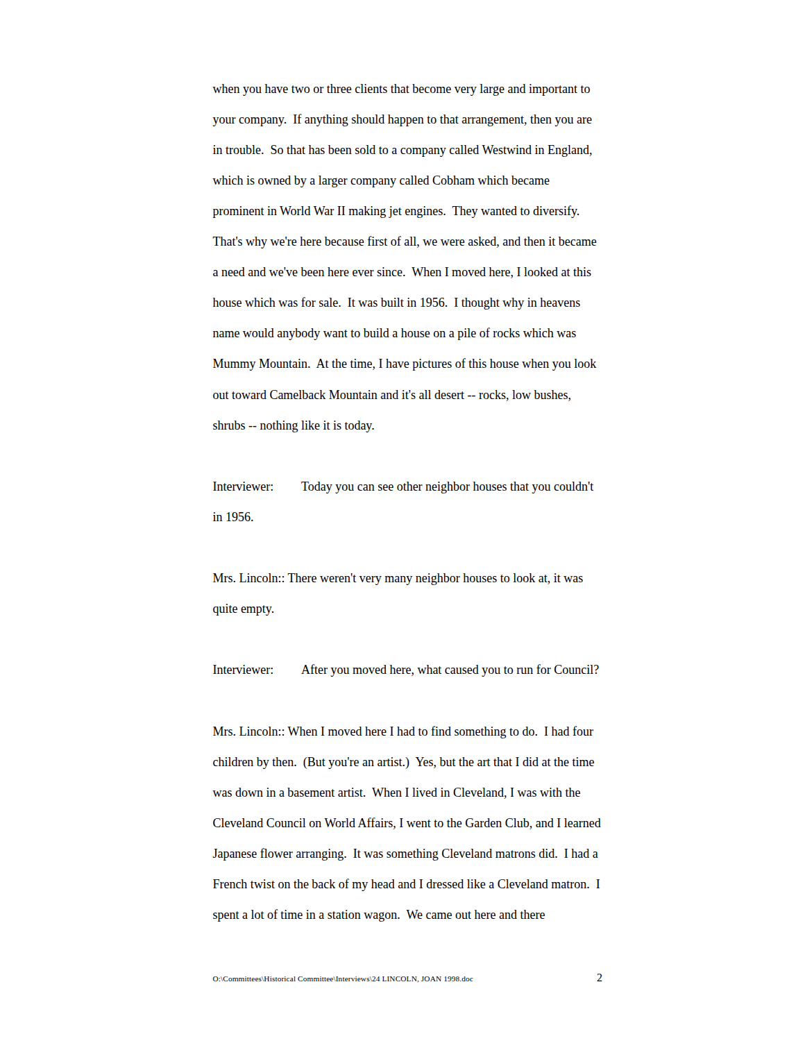when you have two or three clients that become very large and important to your company. If anything should happen to that arrangement, then you are in trouble. So that has been sold to a company called Westwind in England, which is owned by a larger company called Cobham which became prominent in World War II making jet engines. They wanted to diversify. That's why we're here because first of all, we were asked, and then it became a need and we've been here ever since. When I moved here, I looked at this house which was for sale. It was built in 1956. I thought why in heavens name would anybody want to build a house on a pile of rocks which was Mummy Mountain. At the time, I have pictures of this house when you look out toward Camelback Mountain and it's all desert -- rocks, low bushes, shrubs -- nothing like it is today.
Interviewer: Today you can see other neighbor houses that you couldn't in 1956.
Mrs. Lincoln:: There weren't very many neighbor houses to look at, it was quite empty.
Interviewer: After you moved here, what caused you to run for Council?
Mrs. Lincoln:: When I moved here I had to find something to do. I had four children by then. (But you're an artist.) Yes, but the art that I did at the time was down in a basement artist. When I lived in Cleveland, I was with the Cleveland Council on World Affairs, I went to the Garden Club, and I learned Japanese flower arranging. It was something Cleveland matrons did. I had a French twist on the back of my head and I dressed like a Cleveland matron. I spent a lot of time in a station wagon. We came out here and there
O:\Committees\Historical Committee\Interviews\24 LINCOLN, JOAN 1998.doc 2